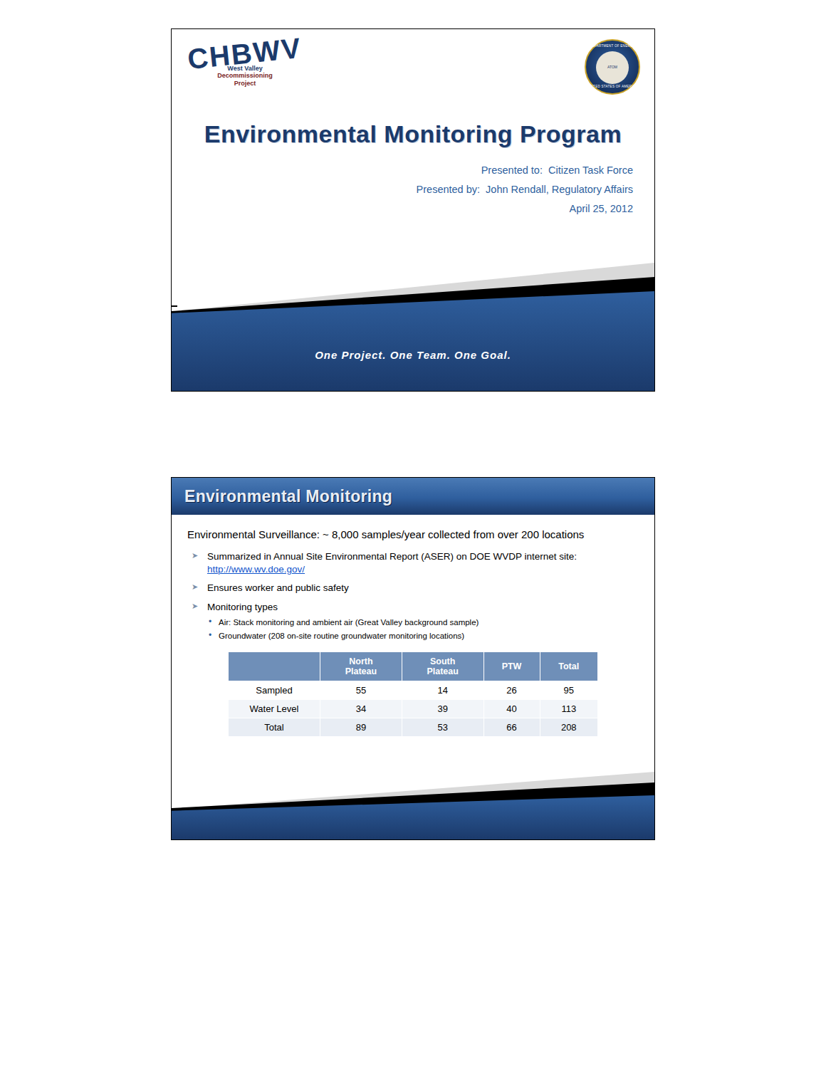CHBWV
West Valley
Decommissioning
Project
DEPARTMENT OF ENERGY
ATOM
UNITED STATES OF AMERICA
Environmental Monitoring Program
Presented to: Citizen Task Force
Presented by: John Rendall, Regulatory Affairs
April 25, 2012
One Project. One Team. One Goal.
Environmental Monitoring
Environmental Surveillance: ~ 8,000 samples/year collected from over 200 locations
Summarized in Annual Site Environmental Report (ASER) on DOE WVDP internet site: http://www.wv.doe.gov/
Ensures worker and public safety
Monitoring types
Air: Stack monitoring and ambient air (Great Valley background sample)
Groundwater (208 on-site routine groundwater monitoring locations)
| | North Plateau | South Plateau | PTW | Total |
| --- | --- | --- | --- | --- |
| Sampled | 55 | 14 | 26 | 95 |
| Water Level | 34 | 39 | 40 | 113 |
| Total | 89 | 53 | 66 | 208 |
2